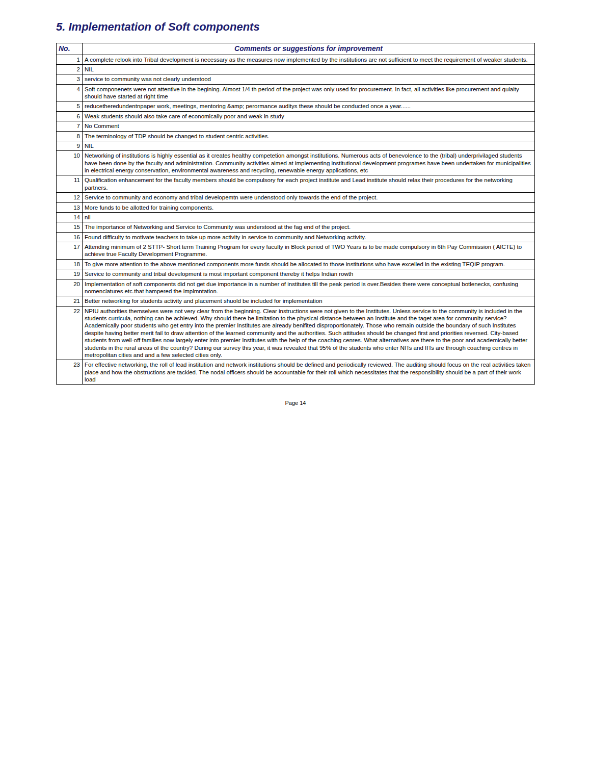5. Implementation of Soft components
| No. | Comments or suggestions for improvement |
| --- | --- |
| 1 | A complete relook into Tribal development is necessary as the measures now implemented by the institutions are not sufficient to meet the requirement of weaker students. |
| 2 | NIL |
| 3 | service to community was not clearly understood |
| 4 | Soft componenets were not attentive in the begining. Almost 1/4 th period of the project was only used for procurement. In fact, all activities like procurement and qulaity should have started at right time |
| 5 | reducetheredundentnpaper work, meetings, mentoring &amp; perormance auditys these should be conducted once a year...... |
| 6 | Weak students should also take care of economically poor and weak in study |
| 7 | No Comment |
| 8 | The terminology of TDP should be changed to student centric activities. |
| 9 | NIL |
| 10 | Networking of institutions is highly essential as it creates healthy competetion amongst institutions. Numerous acts of benevolence to the (tribal) underprivilaged students have been done by the faculty and administration. Community activities aimed at implementing institutional development programes have been undertaken for municipalities in electrical energy conservation, environmental awareness and recycling, renewable energy applications, etc |
| 11 | Qualification enhancement for the faculty members should be compulsory for each project institute and Lead institute should relax their procedures for the networking partners. |
| 12 | Service to community and economy and tribal developemtn were undenstood only towards the end of the project. |
| 13 | More funds to be allotted for training components. |
| 14 | nil |
| 15 | The importance of Networking and Service to Community was understood at the fag end of the project. |
| 16 | Found difficulty to motivate teachers to take up more activity in service to community and Networking activity. |
| 17 | Attending minimum of 2 STTP- Short term Training Program for every faculty in Block period of TWO Years is to be made compulsory in 6th Pay Commission ( AICTE) to achieve true Faculty Development Programme. |
| 18 | To give more attention to the above mentioned components more funds should be allocated to those institutions who have excelled in the existing TEQIP program. |
| 19 | Service to community and tribal development is most important component thereby it helps Indian rowth |
| 20 | Implementation of soft components did not get due importance in a number of institutes till the peak period is over.Besides there were conceptual botlenecks, confusing nomenclatures etc.that hampered the implmntation. |
| 21 | Better networking for students activity and placement shuold be included for implementation |
| 22 | NPIU authorities themselves were not very clear from the beginning. Clear instructions were not given to the Institutes. Unless service to the community is included in the students curricula, nothing can be achieved. Why should there be limitation to the physical distance between an Institute and the taget area for community service? Academically poor students who get entry into the premier Institutes are already benifited disproportionately. Those who remain outside the boundary of such Institutes despite having better merit fail to draw attention of the learned community and the authorities. Such attitudes should be changed first and priorities reversed. City-based students from well-off families now largely enter into premier Institutes with the help of the coaching cenres. What alternatives are there to the poor and academically better students in the rural areas of the country? During our survey this year, it was revealed that 95% of the students who enter NITs and IITs are through coaching centres in metropolitan cities and and a few selected cities only. |
| 23 | For effective networking, the roll of lead institution and network institutions should be defined and periodically reviewed. The auditing should focus on the real activities taken place and how the obstructions are tackled. The nodal officers should be accountable for their roll which necessitates that the responsibility should be a part of their work load |
Page 14